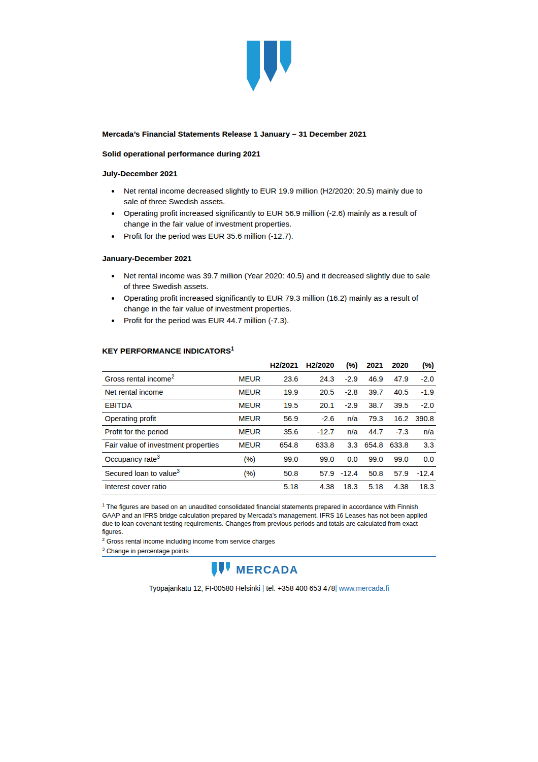Mercada’s Financial Statements Release 1 January – 31 December 2021
Solid operational performance during 2021
July-December 2021
Net rental income decreased slightly to EUR 19.9 million (H2/2020: 20.5) mainly due to sale of three Swedish assets.
Operating profit increased significantly to EUR 56.9 million (-2.6) mainly as a result of change in the fair value of investment properties.
Profit for the period was EUR 35.6 million (-12.7).
January-December 2021
Net rental income was 39.7 million (Year 2020: 40.5) and it decreased slightly due to sale of three Swedish assets.
Operating profit increased significantly to EUR 79.3 million (16.2) mainly as a result of change in the fair value of investment properties.
Profit for the period was EUR 44.7 million (-7.3).
KEY PERFORMANCE INDICATORS1
| | | H2/2021 | H2/2020 | (%) | 2021 | 2020 | (%) |
| --- | --- | --- | --- | --- | --- | --- | --- |
| Gross rental income 2 | MEUR | 23.6 | 24.3 | -2.9 | 46.9 | 47.9 | -2.0 |
| Net rental income | MEUR | 19.9 | 20.5 | -2.8 | 39.7 | 40.5 | -1.9 |
| EBITDA | MEUR | 19.5 | 20.1 | -2.9 | 38.7 | 39.5 | -2.0 |
| Operating profit | MEUR | 56.9 | -2.6 | n/a | 79.3 | 16.2 | 390.8 |
| Profit for the period | MEUR | 35.6 | -12.7 | n/a | 44.7 | -7.3 | n/a |
| Fair value of investment properties | MEUR | 654.8 | 633.8 | 3.3 | 654.8 | 633.8 | 3.3 |
| Occupancy rate 3 | (%) | 99.0 | 99.0 | 0.0 | 99.0 | 99.0 | 0.0 |
| Secured loan to value 3 | (%) | 50.8 | 57.9 | -12.4 | 50.8 | 57.9 | -12.4 |
| Interest cover ratio | | 5.18 | 4.38 | 18.3 | 5.18 | 4.38 | 18.3 |
1 The figures are based on an unaudited consolidated financial statements prepared in accordance with Finnish GAAP and an IFRS bridge calculation prepared by Mercada’s management. IFRS 16 Leases has not been applied due to loan covenant testing requirements. Changes from previous periods and totals are calculated from exact figures.
2 Gross rental income including income from service charges
3 Change in percentage points
MERCADA
Työpajankatu 12, FI-00580 Helsinki | tel. +358 400 653 478| www.mercada.fi